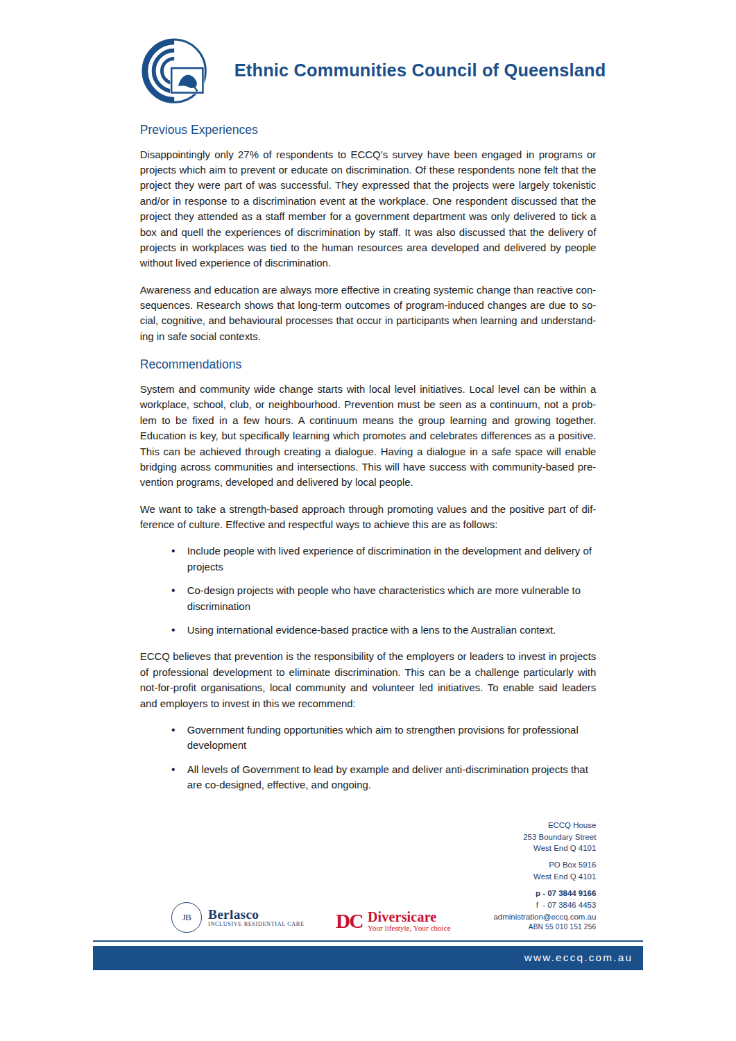Ethnic Communities Council of Queensland
Previous Experiences
Disappointingly only 27% of respondents to ECCQ’s survey have been engaged in programs or projects which aim to prevent or educate on discrimination. Of these respondents none felt that the project they were part of was successful. They expressed that the projects were largely tokenistic and/or in response to a discrimination event at the workplace. One respondent discussed that the project they attended as a staff member for a government department was only delivered to tick a box and quell the experiences of discrimination by staff. It was also discussed that the delivery of projects in workplaces was tied to the human resources area developed and delivered by people without lived experience of discrimination.
Awareness and education are always more effective in creating systemic change than reactive consequences. Research shows that long-term outcomes of program-induced changes are due to social, cognitive, and behavioural processes that occur in participants when learning and understanding in safe social contexts.
Recommendations
System and community wide change starts with local level initiatives. Local level can be within a workplace, school, club, or neighbourhood. Prevention must be seen as a continuum, not a problem to be fixed in a few hours. A continuum means the group learning and growing together. Education is key, but specifically learning which promotes and celebrates differences as a positive. This can be achieved through creating a dialogue. Having a dialogue in a safe space will enable bridging across communities and intersections. This will have success with community-based prevention programs, developed and delivered by local people.
We want to take a strength-based approach through promoting values and the positive part of difference of culture. Effective and respectful ways to achieve this are as follows:
Include people with lived experience of discrimination in the development and delivery of projects
Co-design projects with people who have characteristics which are more vulnerable to discrimination
Using international evidence-based practice with a lens to the Australian context.
ECCQ believes that prevention is the responsibility of the employers or leaders to invest in projects of professional development to eliminate discrimination. This can be a challenge particularly with not-for-profit organisations, local community and volunteer led initiatives. To enable said leaders and employers to invest in this we recommend:
Government funding opportunities which aim to strengthen provisions for professional development
All levels of Government to lead by example and deliver anti-discrimination projects that are co-designed, effective, and ongoing.
JB
Berlasco
INCLUSIVE RESIDENTIAL CARE
DC
Diversicare
Your lifestyle, Your choice
ECCQ House
253 Boundary Street
West End Q 4101
PO Box 5916
West End Q 4101
p - 07 3844 9166
f - 07 3846 4453
administration@eccq.com.au
ABN 55 010 151 256
www.eccq.com.au